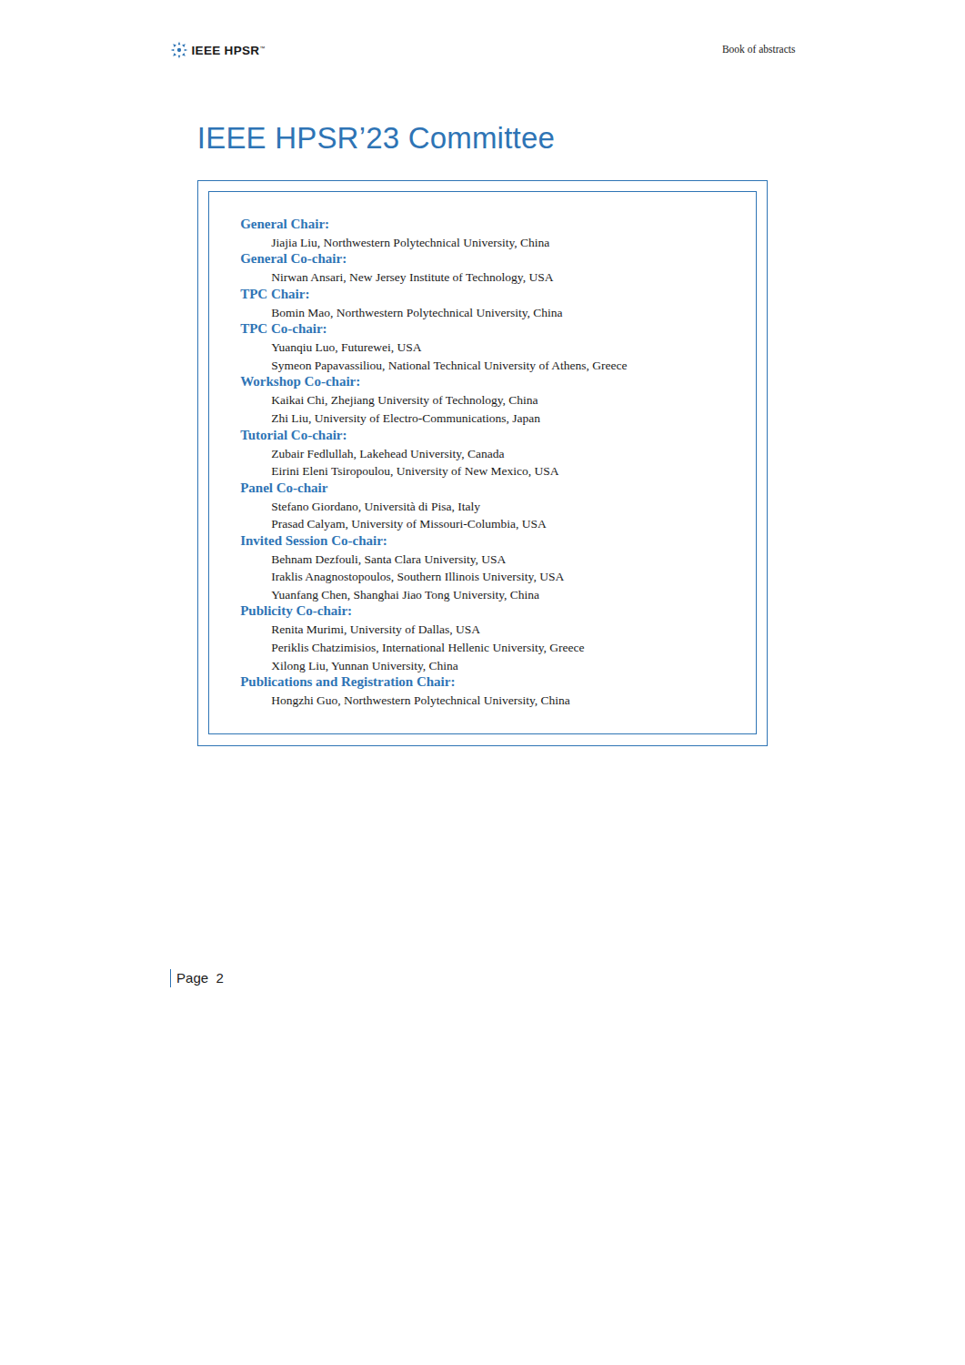IEEE HPSR™
Book of abstracts
IEEE HPSR’23 Committee
General Chair:
Jiajia Liu, Northwestern Polytechnical University, China
General Co-chair:
Nirwan Ansari, New Jersey Institute of Technology, USA
TPC Chair:
Bomin Mao, Northwestern Polytechnical University, China
TPC Co-chair:
Yuanqiu Luo, Futurewei, USA
Symeon Papavassiliou, National Technical University of Athens, Greece
Workshop Co-chair:
Kaikai Chi, Zhejiang University of Technology, China
Zhi Liu, University of Electro-Communications, Japan
Tutorial Co-chair:
Zubair Fedlullah, Lakehead University, Canada
Eirini Eleni Tsiropoulou, University of New Mexico, USA
Panel Co-chair
Stefano Giordano, Università di Pisa, Italy
Prasad Calyam, University of Missouri-Columbia, USA
Invited Session Co-chair:
Behnam Dezfouli, Santa Clara University, USA
Iraklis Anagnostopoulos, Southern Illinois University, USA
Yuanfang Chen, Shanghai Jiao Tong University, China
Publicity Co-chair:
Renita Murimi, University of Dallas, USA
Periklis Chatzimisios, International Hellenic University, Greece
Xilong Liu, Yunnan University, China
Publications and Registration Chair:
Hongzhi Guo, Northwestern Polytechnical University, China
Page 2